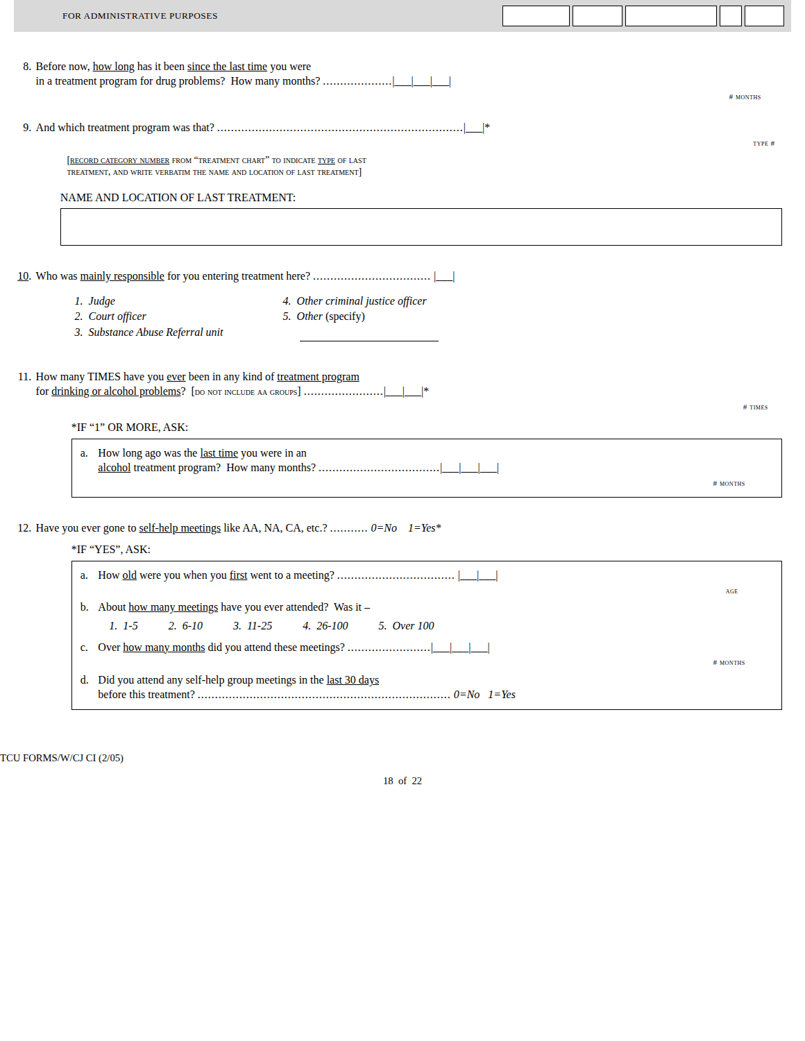FOR ADMINISTRATIVE PURPOSES
8. Before now, how long has it been since the last time you were
in a treatment program for drug problems? How many months? ....................|___|___|___|
# months
9. And which treatment program was that? .......................................................................|___|*
type #
[record category number from “treatment chart” to indicate type of last
treatment, and write verbatim the name and location of last treatment]
NAME AND LOCATION OF LAST TREATMENT:
10. Who was mainly responsible for you entering treatment here? .................................. |___|
| 1. Judge | 4. Other criminal justice officer |
| 2. Court officer | 5. Other (specify) |
| 3. Substance Abuse Referral unit | |
11. How many TIMES have you ever been in any kind of treatment program
for drinking or alcohol problems? [do not include aa groups] .......................|___|___|*
# times
*IF “1” OR MORE, ASK:
a. How long ago was the last time you were in an
alcohol treatment program? How many months? ...................................|___|___|___|
# months
12. Have you ever gone to self-help meetings like AA, NA, CA, etc.? ........... 0=No 1=Yes*
*IF “YES”, ASK:
a. How old were you when you first went to a meeting? .................................. |___|___|
age
b. About how many meetings have you ever attended? Was it –
1. 1-5 2. 6-10 3. 11-25 4. 26-100 5. Over 100
c. Over how many months did you attend these meetings? ........................|___|___|___|
# months
d. Did you attend any self-help group meetings in the last 30 days
before this treatment? ......................................................................... 0=No 1=Yes
TCU FORMS/W/CJ CI (2/05)
18 of 22